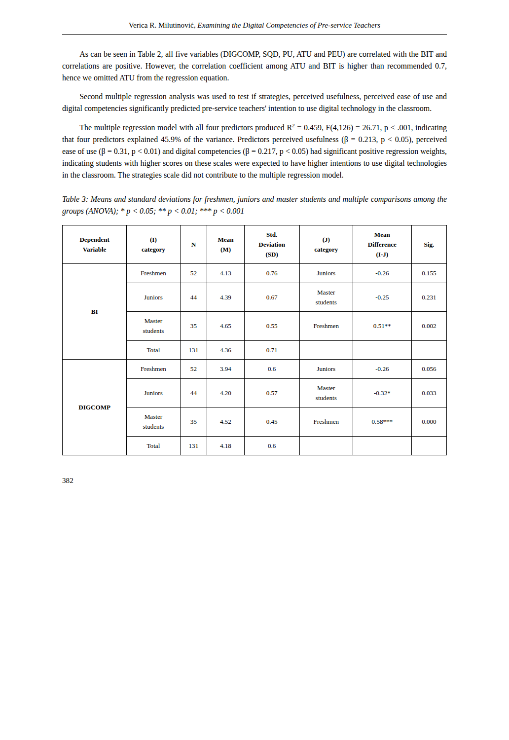Verica R. Milutinović, Examining the Digital Competencies of Pre-service Teachers
As can be seen in Table 2, all five variables (DIGCOMP, SQD, PU, ATU and PEU) are correlated with the BIT and correlations are positive. However, the correlation coefficient among ATU and BIT is higher than recommended 0.7, hence we omitted ATU from the regression equation.
Second multiple regression analysis was used to test if strategies, perceived usefulness, perceived ease of use and digital competencies significantly predicted pre-service teachers' intention to use digital technology in the classroom.
The multiple regression model with all four predictors produced R2 = 0.459, F(4,126) = 26.71, p < .001, indicating that four predictors explained 45.9% of the variance. Predictors perceived usefulness (β = 0.213, p < 0.05), perceived ease of use (β = 0.31, p < 0.01) and digital competencies (β = 0.217, p < 0.05) had significant positive regression weights, indicating students with higher scores on these scales were expected to have higher intentions to use digital technologies in the classroom. The strategies scale did not contribute to the multiple regression model.
Table 3: Means and standard deviations for freshmen, juniors and master students and multiple comparisons among the groups (ANOVA); * p < 0.05; ** p < 0.01; *** p < 0.001
| Dependent Variable | (I) category | N | Mean (M) | Std. Deviation (SD) | (J) category | Mean Difference (I-J) | Sig. |
| --- | --- | --- | --- | --- | --- | --- | --- |
| BI | Freshmen | 52 | 4.13 | 0.76 | Juniors | -0.26 | 0.155 |
| Juniors | 44 | 4.39 | 0.67 | Master students | -0.25 | 0.231 |
| Master students | 35 | 4.65 | 0.55 | Freshmen | 0.51** | 0.002 |
| Total | 131 | 4.36 | 0.71 | | | |
| DIGCOMP | Freshmen | 52 | 3.94 | 0.6 | Juniors | -0.26 | 0.056 |
| Juniors | 44 | 4.20 | 0.57 | Master students | -0.32* | 0.033 |
| Master students | 35 | 4.52 | 0.45 | Freshmen | 0.58*** | 0.000 |
| Total | 131 | 4.18 | 0.6 | | | |
382